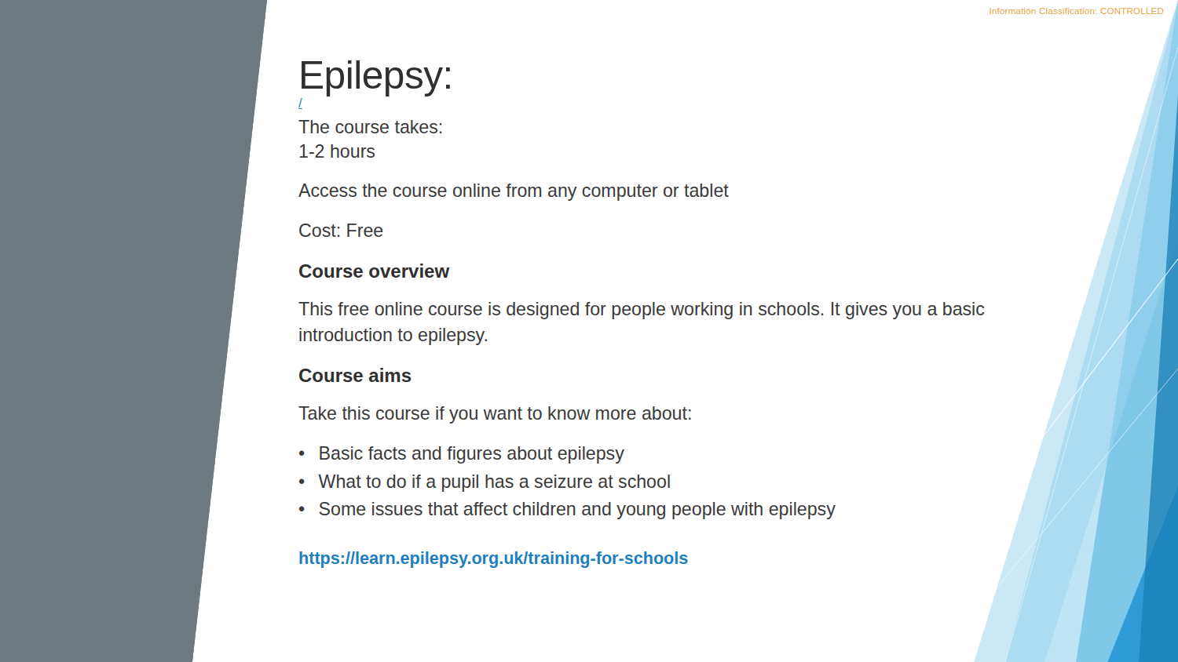Information Classification: CONTROLLED
Epilepsy:
/
The course takes:
1-2 hours
Access the course online from any computer or tablet
Cost: Free
Course overview
This free online course is designed for people working in schools. It gives you a basic introduction to epilepsy.
Course aims
Take this course if you want to know more about:
Basic facts and figures about epilepsy
What to do if a pupil has a seizure at school
Some issues that affect children and young people with epilepsy
https://learn.epilepsy.org.uk/training-for-schools